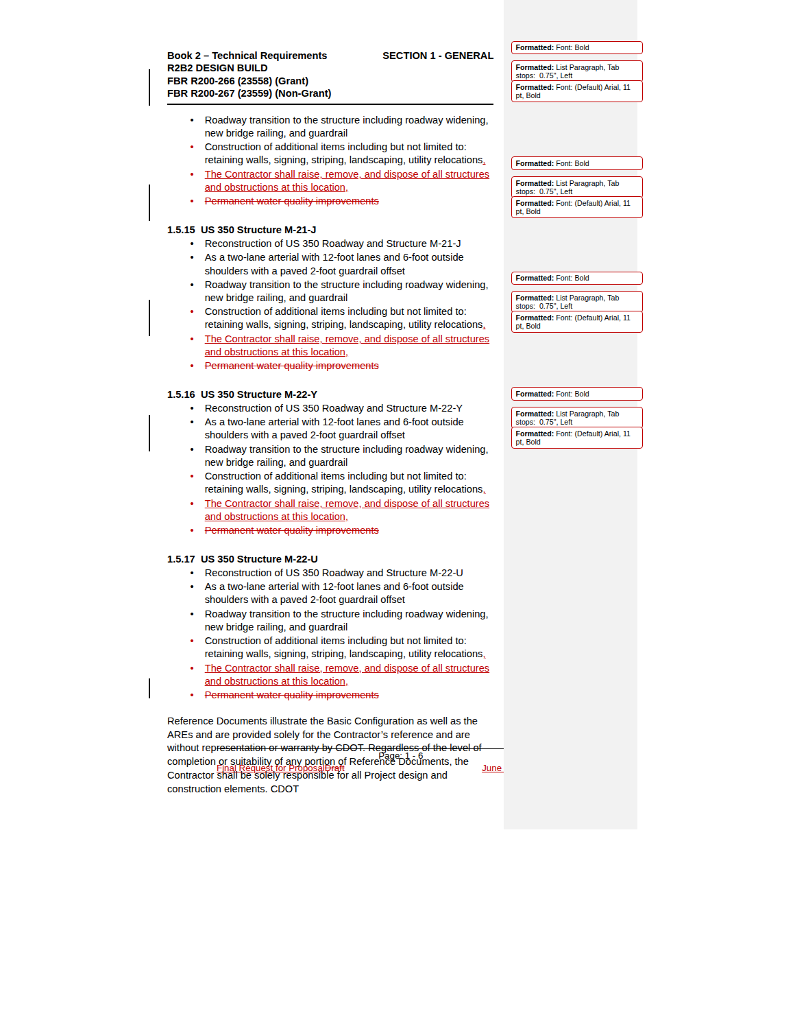Book 2 – Technical Requirements R2B2 DESIGN BUILD FBR R200-266 (23558) (Grant) FBR R200-267 (23559) (Non-Grant)
SECTION 1 - GENERAL
Roadway transition to the structure including roadway widening, new bridge railing, and guardrail
Construction of additional items including but not limited to: retaining walls, signing, striping, landscaping, utility relocations,
The Contractor shall raise, remove, and dispose of all structures and obstructions at this location,
Permanent water quality improvements
1.5.15 US 350 Structure M-21-J
Reconstruction of US 350 Roadway and Structure M-21-J
As a two-lane arterial with 12-foot lanes and 6-foot outside shoulders with a paved 2-foot guardrail offset
Roadway transition to the structure including roadway widening, new bridge railing, and guardrail
Construction of additional items including but not limited to: retaining walls, signing, striping, landscaping, utility relocations,
The Contractor shall raise, remove, and dispose of all structures and obstructions at this location,
Permanent water quality improvements
1.5.16 US 350 Structure M-22-Y
Reconstruction of US 350 Roadway and Structure M-22-Y
As a two-lane arterial with 12-foot lanes and 6-foot outside shoulders with a paved 2-foot guardrail offset
Roadway transition to the structure including roadway widening, new bridge railing, and guardrail
Construction of additional items including but not limited to: retaining walls, signing, striping, landscaping, utility relocations,
The Contractor shall raise, remove, and dispose of all structures and obstructions at this location,
Permanent water quality improvements
1.5.17 US 350 Structure M-22-U
Reconstruction of US 350 Roadway and Structure M-22-U
As a two-lane arterial with 12-foot lanes and 6-foot outside shoulders with a paved 2-foot guardrail offset
Roadway transition to the structure including roadway widening, new bridge railing, and guardrail
Construction of additional items including but not limited to: retaining walls, signing, striping, landscaping, utility relocations,
The Contractor shall raise, remove, and dispose of all structures and obstructions at this location,
Permanent water quality improvements
Reference Documents illustrate the Basic Configuration as well as the AREs and are provided solely for the Contractor’s reference and are without representation or warranty by CDOT. Regardless of the level of completion or suitability of any portion of Reference Documents, the Contractor shall be solely responsible for all Project design and construction elements. CDOT
Page: 1 - 6
Final Request for Proposal Draft
June 10 January 21, 2021
Formatted: Font: Bold
Formatted: List Paragraph, Tab stops: 0.75", Left
Formatted: Font: (Default) Arial, 11 pt, Bold
Formatted: Font: Bold
Formatted: List Paragraph, Tab stops: 0.75", Left
Formatted: Font: (Default) Arial, 11 pt, Bold
Formatted: Font: Bold
Formatted: List Paragraph, Tab stops: 0.75", Left
Formatted: Font: (Default) Arial, 11 pt, Bold
Formatted: Font: Bold
Formatted: List Paragraph, Tab stops: 0.75", Left
Formatted: Font: (Default) Arial, 11 pt, Bold